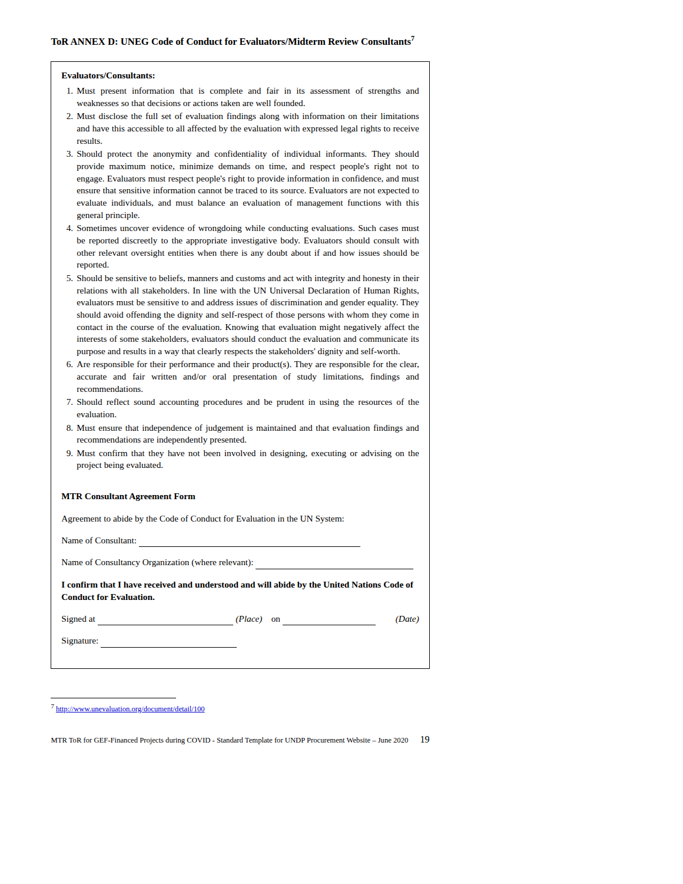ToR ANNEX D: UNEG Code of Conduct for Evaluators/Midterm Review Consultants7
Evaluators/Consultants:
Must present information that is complete and fair in its assessment of strengths and weaknesses so that decisions or actions taken are well founded.
Must disclose the full set of evaluation findings along with information on their limitations and have this accessible to all affected by the evaluation with expressed legal rights to receive results.
Should protect the anonymity and confidentiality of individual informants. They should provide maximum notice, minimize demands on time, and respect people's right not to engage. Evaluators must respect people's right to provide information in confidence, and must ensure that sensitive information cannot be traced to its source. Evaluators are not expected to evaluate individuals, and must balance an evaluation of management functions with this general principle.
Sometimes uncover evidence of wrongdoing while conducting evaluations. Such cases must be reported discreetly to the appropriate investigative body. Evaluators should consult with other relevant oversight entities when there is any doubt about if and how issues should be reported.
Should be sensitive to beliefs, manners and customs and act with integrity and honesty in their relations with all stakeholders. In line with the UN Universal Declaration of Human Rights, evaluators must be sensitive to and address issues of discrimination and gender equality. They should avoid offending the dignity and self-respect of those persons with whom they come in contact in the course of the evaluation. Knowing that evaluation might negatively affect the interests of some stakeholders, evaluators should conduct the evaluation and communicate its purpose and results in a way that clearly respects the stakeholders' dignity and self-worth.
Are responsible for their performance and their product(s). They are responsible for the clear, accurate and fair written and/or oral presentation of study limitations, findings and recommendations.
Should reflect sound accounting procedures and be prudent in using the resources of the evaluation.
Must ensure that independence of judgement is maintained and that evaluation findings and recommendations are independently presented.
Must confirm that they have not been involved in designing, executing or advising on the project being evaluated.
MTR Consultant Agreement Form
Agreement to abide by the Code of Conduct for Evaluation in the UN System:
Name of Consultant:
Name of Consultancy Organization (where relevant):
I confirm that I have received and understood and will abide by the United Nations Code of Conduct for Evaluation.
Signed at (Place) on (Date)
Signature:
7 http://www.unevaluation.org/document/detail/100
MTR ToR for GEF-Financed Projects during COVID - Standard Template for UNDP Procurement Website – June 2020 19